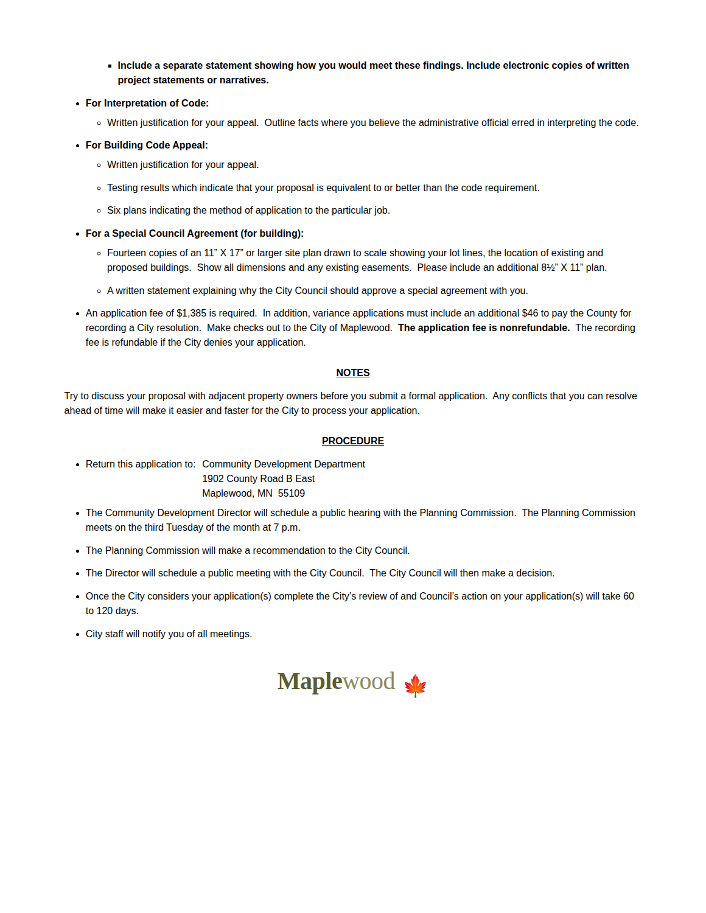Include a separate statement showing how you would meet these findings. Include electronic copies of written project statements or narratives.
For Interpretation of Code:
Written justification for your appeal. Outline facts where you believe the administrative official erred in interpreting the code.
For Building Code Appeal:
Written justification for your appeal.
Testing results which indicate that your proposal is equivalent to or better than the code requirement.
Six plans indicating the method of application to the particular job.
For a Special Council Agreement (for building):
Fourteen copies of an 11” X 17” or larger site plan drawn to scale showing your lot lines, the location of existing and proposed buildings. Show all dimensions and any existing easements. Please include an additional 8½” X 11” plan.
A written statement explaining why the City Council should approve a special agreement with you.
An application fee of $1,385 is required. In addition, variance applications must include an additional $46 to pay the County for recording a City resolution. Make checks out to the City of Maplewood. The application fee is nonrefundable. The recording fee is refundable if the City denies your application.
NOTES
Try to discuss your proposal with adjacent property owners before you submit a formal application. Any conflicts that you can resolve ahead of time will make it easier and faster for the City to process your application.
PROCEDURE
Return this application to: Community Development Department
1902 County Road B East
Maplewood, MN 55109
The Community Development Director will schedule a public hearing with the Planning Commission. The Planning Commission meets on the third Tuesday of the month at 7 p.m.
The Planning Commission will make a recommendation to the City Council.
The Director will schedule a public meeting with the City Council. The City Council will then make a decision.
Once the City considers your application(s) complete the City’s review of and Council’s action on your application(s) will take 60 to 120 days.
City staff will notify you of all meetings.
Maple wood🍁